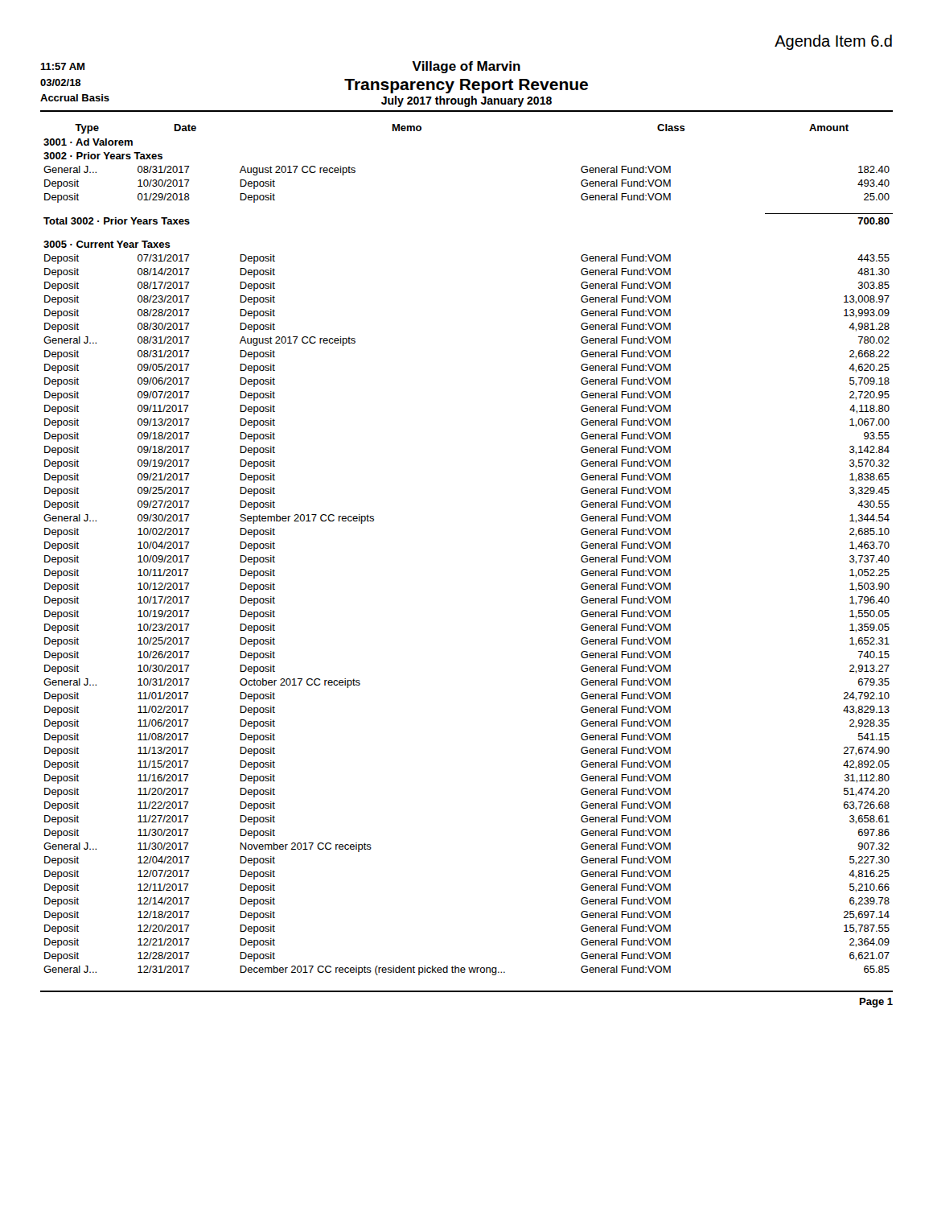Agenda Item 6.d
| 11:57 AM 03/02/18 Accrual Basis | Village of Marvin Transparency Report Revenue July 2017 through January 2018 | |
| Type | Date | Memo | Class | Amount |
| --- | --- | --- | --- | --- |
| 3001 · Ad Valorem |
| 3002 · Prior Years Taxes |
| General J... | 08/31/2017 | August 2017 CC receipts | General Fund:VOM | 182.40 |
| Deposit | 10/30/2017 | Deposit | General Fund:VOM | 493.40 |
| Deposit | 01/29/2018 | Deposit | General Fund:VOM | 25.00 |
| Total 3002 · Prior Years Taxes | 700.80 |
| 3005 · Current Year Taxes |
| Deposit | 07/31/2017 | Deposit | General Fund:VOM | 443.55 |
| Deposit | 08/14/2017 | Deposit | General Fund:VOM | 481.30 |
| Deposit | 08/17/2017 | Deposit | General Fund:VOM | 303.85 |
| Deposit | 08/23/2017 | Deposit | General Fund:VOM | 13,008.97 |
| Deposit | 08/28/2017 | Deposit | General Fund:VOM | 13,993.09 |
| Deposit | 08/30/2017 | Deposit | General Fund:VOM | 4,981.28 |
| General J... | 08/31/2017 | August 2017 CC receipts | General Fund:VOM | 780.02 |
| Deposit | 08/31/2017 | Deposit | General Fund:VOM | 2,668.22 |
| Deposit | 09/05/2017 | Deposit | General Fund:VOM | 4,620.25 |
| Deposit | 09/06/2017 | Deposit | General Fund:VOM | 5,709.18 |
| Deposit | 09/07/2017 | Deposit | General Fund:VOM | 2,720.95 |
| Deposit | 09/11/2017 | Deposit | General Fund:VOM | 4,118.80 |
| Deposit | 09/13/2017 | Deposit | General Fund:VOM | 1,067.00 |
| Deposit | 09/18/2017 | Deposit | General Fund:VOM | 93.55 |
| Deposit | 09/18/2017 | Deposit | General Fund:VOM | 3,142.84 |
| Deposit | 09/19/2017 | Deposit | General Fund:VOM | 3,570.32 |
| Deposit | 09/21/2017 | Deposit | General Fund:VOM | 1,838.65 |
| Deposit | 09/25/2017 | Deposit | General Fund:VOM | 3,329.45 |
| Deposit | 09/27/2017 | Deposit | General Fund:VOM | 430.55 |
| General J... | 09/30/2017 | September 2017 CC receipts | General Fund:VOM | 1,344.54 |
| Deposit | 10/02/2017 | Deposit | General Fund:VOM | 2,685.10 |
| Deposit | 10/04/2017 | Deposit | General Fund:VOM | 1,463.70 |
| Deposit | 10/09/2017 | Deposit | General Fund:VOM | 3,737.40 |
| Deposit | 10/11/2017 | Deposit | General Fund:VOM | 1,052.25 |
| Deposit | 10/12/2017 | Deposit | General Fund:VOM | 1,503.90 |
| Deposit | 10/17/2017 | Deposit | General Fund:VOM | 1,796.40 |
| Deposit | 10/19/2017 | Deposit | General Fund:VOM | 1,550.05 |
| Deposit | 10/23/2017 | Deposit | General Fund:VOM | 1,359.05 |
| Deposit | 10/25/2017 | Deposit | General Fund:VOM | 1,652.31 |
| Deposit | 10/26/2017 | Deposit | General Fund:VOM | 740.15 |
| Deposit | 10/30/2017 | Deposit | General Fund:VOM | 2,913.27 |
| General J... | 10/31/2017 | October 2017 CC receipts | General Fund:VOM | 679.35 |
| Deposit | 11/01/2017 | Deposit | General Fund:VOM | 24,792.10 |
| Deposit | 11/02/2017 | Deposit | General Fund:VOM | 43,829.13 |
| Deposit | 11/06/2017 | Deposit | General Fund:VOM | 2,928.35 |
| Deposit | 11/08/2017 | Deposit | General Fund:VOM | 541.15 |
| Deposit | 11/13/2017 | Deposit | General Fund:VOM | 27,674.90 |
| Deposit | 11/15/2017 | Deposit | General Fund:VOM | 42,892.05 |
| Deposit | 11/16/2017 | Deposit | General Fund:VOM | 31,112.80 |
| Deposit | 11/20/2017 | Deposit | General Fund:VOM | 51,474.20 |
| Deposit | 11/22/2017 | Deposit | General Fund:VOM | 63,726.68 |
| Deposit | 11/27/2017 | Deposit | General Fund:VOM | 3,658.61 |
| Deposit | 11/30/2017 | Deposit | General Fund:VOM | 697.86 |
| General J... | 11/30/2017 | November 2017 CC receipts | General Fund:VOM | 907.32 |
| Deposit | 12/04/2017 | Deposit | General Fund:VOM | 5,227.30 |
| Deposit | 12/07/2017 | Deposit | General Fund:VOM | 4,816.25 |
| Deposit | 12/11/2017 | Deposit | General Fund:VOM | 5,210.66 |
| Deposit | 12/14/2017 | Deposit | General Fund:VOM | 6,239.78 |
| Deposit | 12/18/2017 | Deposit | General Fund:VOM | 25,697.14 |
| Deposit | 12/20/2017 | Deposit | General Fund:VOM | 15,787.55 |
| Deposit | 12/21/2017 | Deposit | General Fund:VOM | 2,364.09 |
| Deposit | 12/28/2017 | Deposit | General Fund:VOM | 6,621.07 |
| General J... | 12/31/2017 | December 2017 CC receipts (resident picked the wrong... | General Fund:VOM | 65.85 |
Page 1